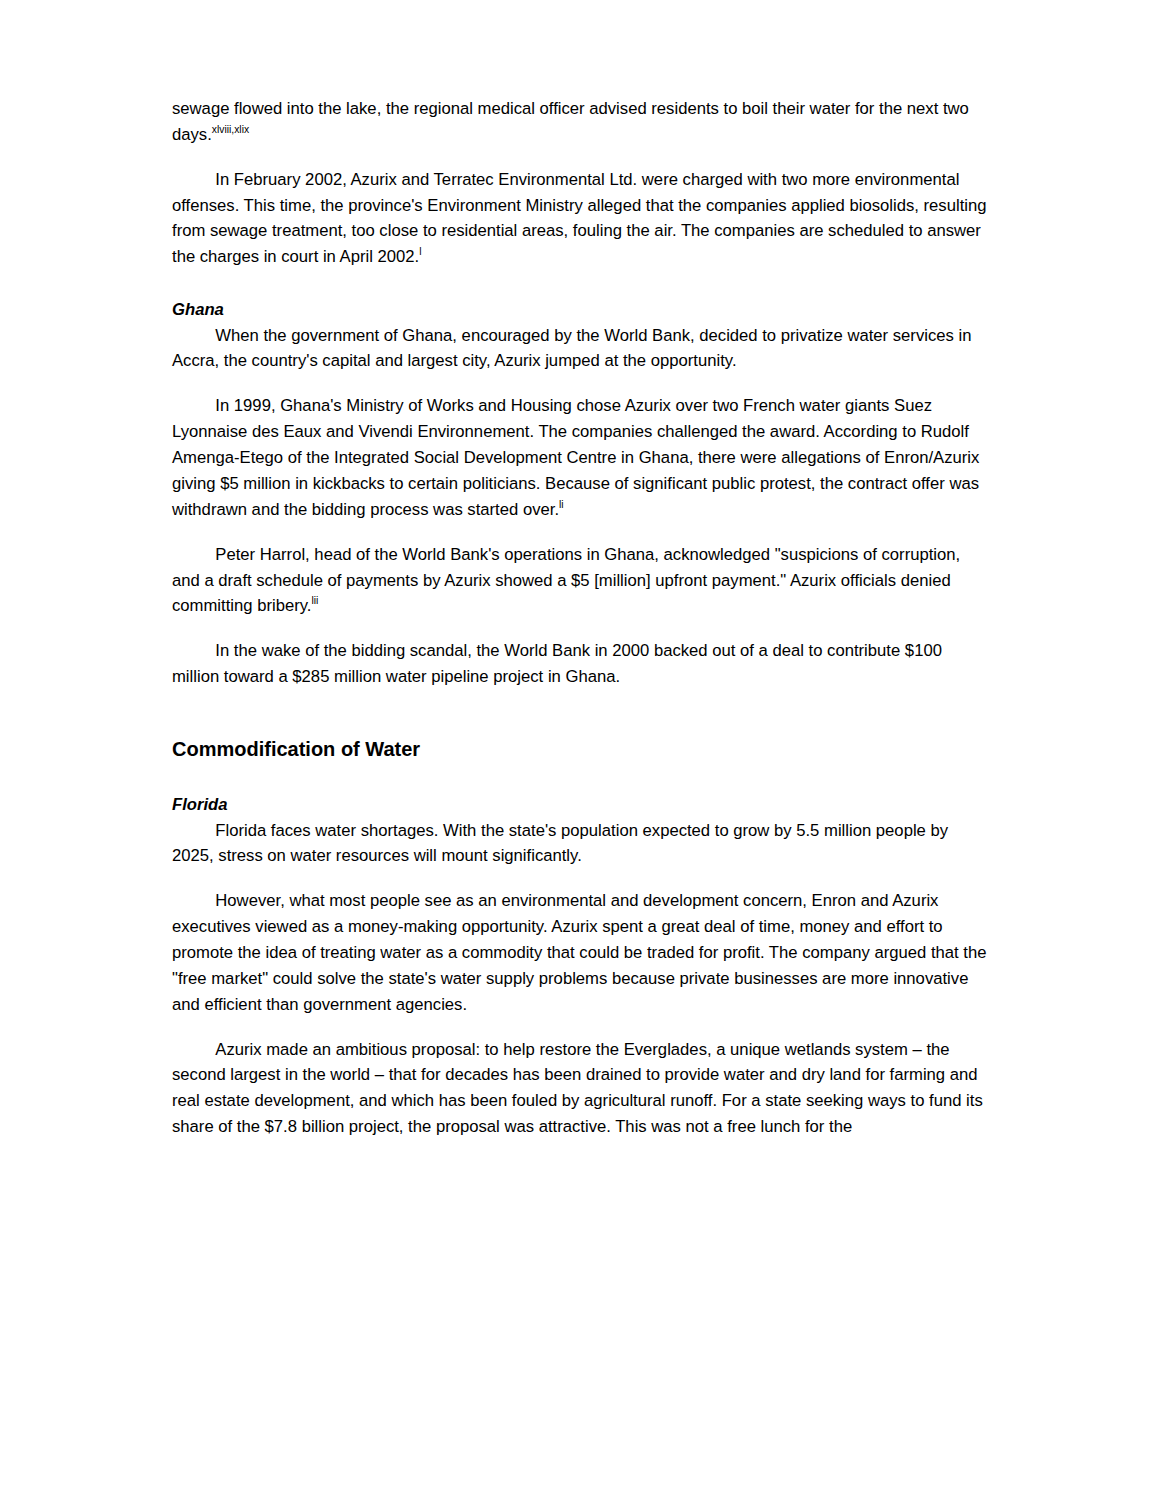sewage flowed into the lake, the regional medical officer advised residents to boil their water for the next two days.xlviii,xlix
In February 2002, Azurix and Terratec Environmental Ltd. were charged with two more environmental offenses. This time, the province's Environment Ministry alleged that the companies applied biosolids, resulting from sewage treatment, too close to residential areas, fouling the air. The companies are scheduled to answer the charges in court in April 2002.l
Ghana
When the government of Ghana, encouraged by the World Bank, decided to privatize water services in Accra, the country's capital and largest city, Azurix jumped at the opportunity.
In 1999, Ghana's Ministry of Works and Housing chose Azurix over two French water giants Suez Lyonnaise des Eaux and Vivendi Environnement. The companies challenged the award. According to Rudolf Amenga-Etego of the Integrated Social Development Centre in Ghana, there were allegations of Enron/Azurix giving $5 million in kickbacks to certain politicians. Because of significant public protest, the contract offer was withdrawn and the bidding process was started over.li
Peter Harrol, head of the World Bank's operations in Ghana, acknowledged "suspicions of corruption, and a draft schedule of payments by Azurix showed a $5 [million] upfront payment." Azurix officials denied committing bribery.lii
In the wake of the bidding scandal, the World Bank in 2000 backed out of a deal to contribute $100 million toward a $285 million water pipeline project in Ghana.
Commodification of Water
Florida
Florida faces water shortages. With the state's population expected to grow by 5.5 million people by 2025, stress on water resources will mount significantly.
However, what most people see as an environmental and development concern, Enron and Azurix executives viewed as a money-making opportunity. Azurix spent a great deal of time, money and effort to promote the idea of treating water as a commodity that could be traded for profit. The company argued that the "free market" could solve the state's water supply problems because private businesses are more innovative and efficient than government agencies.
Azurix made an ambitious proposal: to help restore the Everglades, a unique wetlands system – the second largest in the world – that for decades has been drained to provide water and dry land for farming and real estate development, and which has been fouled by agricultural runoff. For a state seeking ways to fund its share of the $7.8 billion project, the proposal was attractive. This was not a free lunch for the